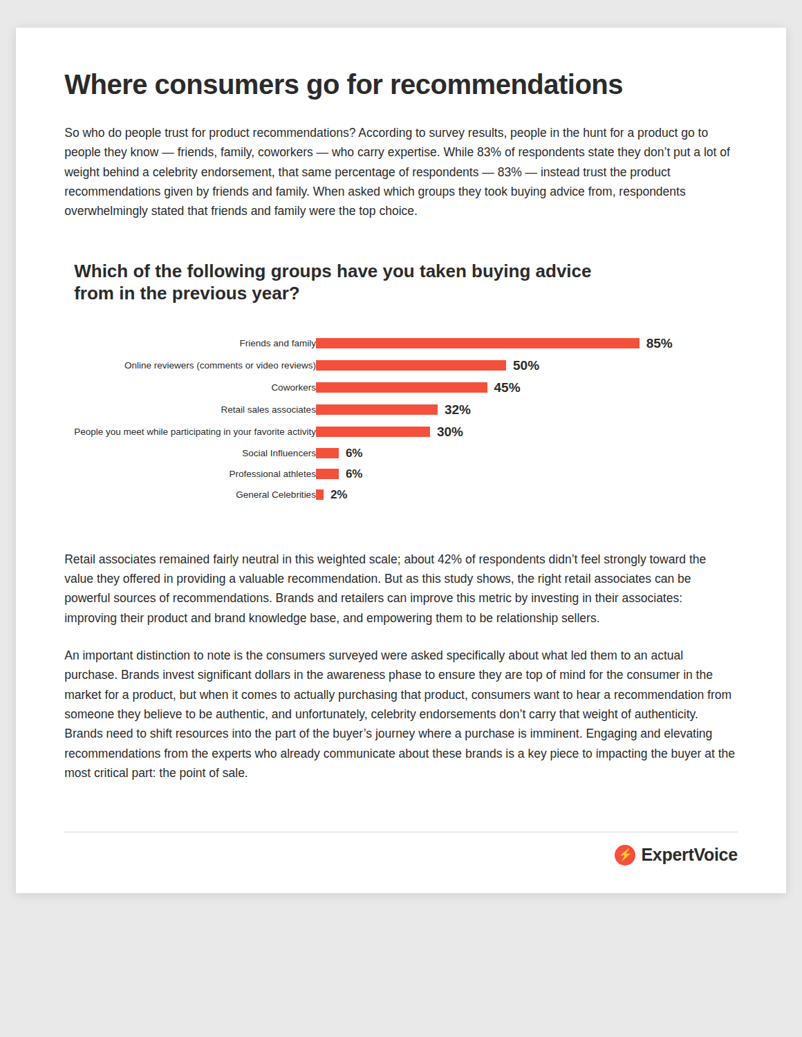Where consumers go for recommendations
So who do people trust for product recommendations? According to survey results, people in the hunt for a product go to people they know — friends, family, coworkers — who carry expertise. While 83% of respondents state they don’t put a lot of weight behind a celebrity endorsement, that same percentage of respondents — 83% — instead trust the product recommendations given by friends and family. When asked which groups they took buying advice from, respondents overwhelmingly stated that friends and family were the top choice.
Which of the following groups have you taken buying advice from in the previous year?
| Friends and family | 85% |
| Online reviewers (comments or video reviews) | 50% |
| Coworkers | 45% |
| Retail sales associates | 32% |
| People you meet while participating in your favorite activity | 30% |
| Social Influencers | 6% |
| Professional athletes | 6% |
| General Celebrities | 2% |
Retail associates remained fairly neutral in this weighted scale; about 42% of respondents didn’t feel strongly toward the value they offered in providing a valuable recommendation. But as this study shows, the right retail associates can be powerful sources of recommendations. Brands and retailers can improve this metric by investing in their associates: improving their product and brand knowledge base, and empowering them to be relationship sellers.
An important distinction to note is the consumers surveyed were asked specifically about what led them to an actual purchase. Brands invest significant dollars in the awareness phase to ensure they are top of mind for the consumer in the market for a product, but when it comes to actually purchasing that product, consumers want to hear a recommendation from someone they believe to be authentic, and unfortunately, celebrity endorsements don’t carry that weight of authenticity. Brands need to shift resources into the part of the buyer’s journey where a purchase is imminent. Engaging and elevating recommendations from the experts who already communicate about these brands is a key piece to impacting the buyer at the most critical part: the point of sale.
⚡ExpertVoice